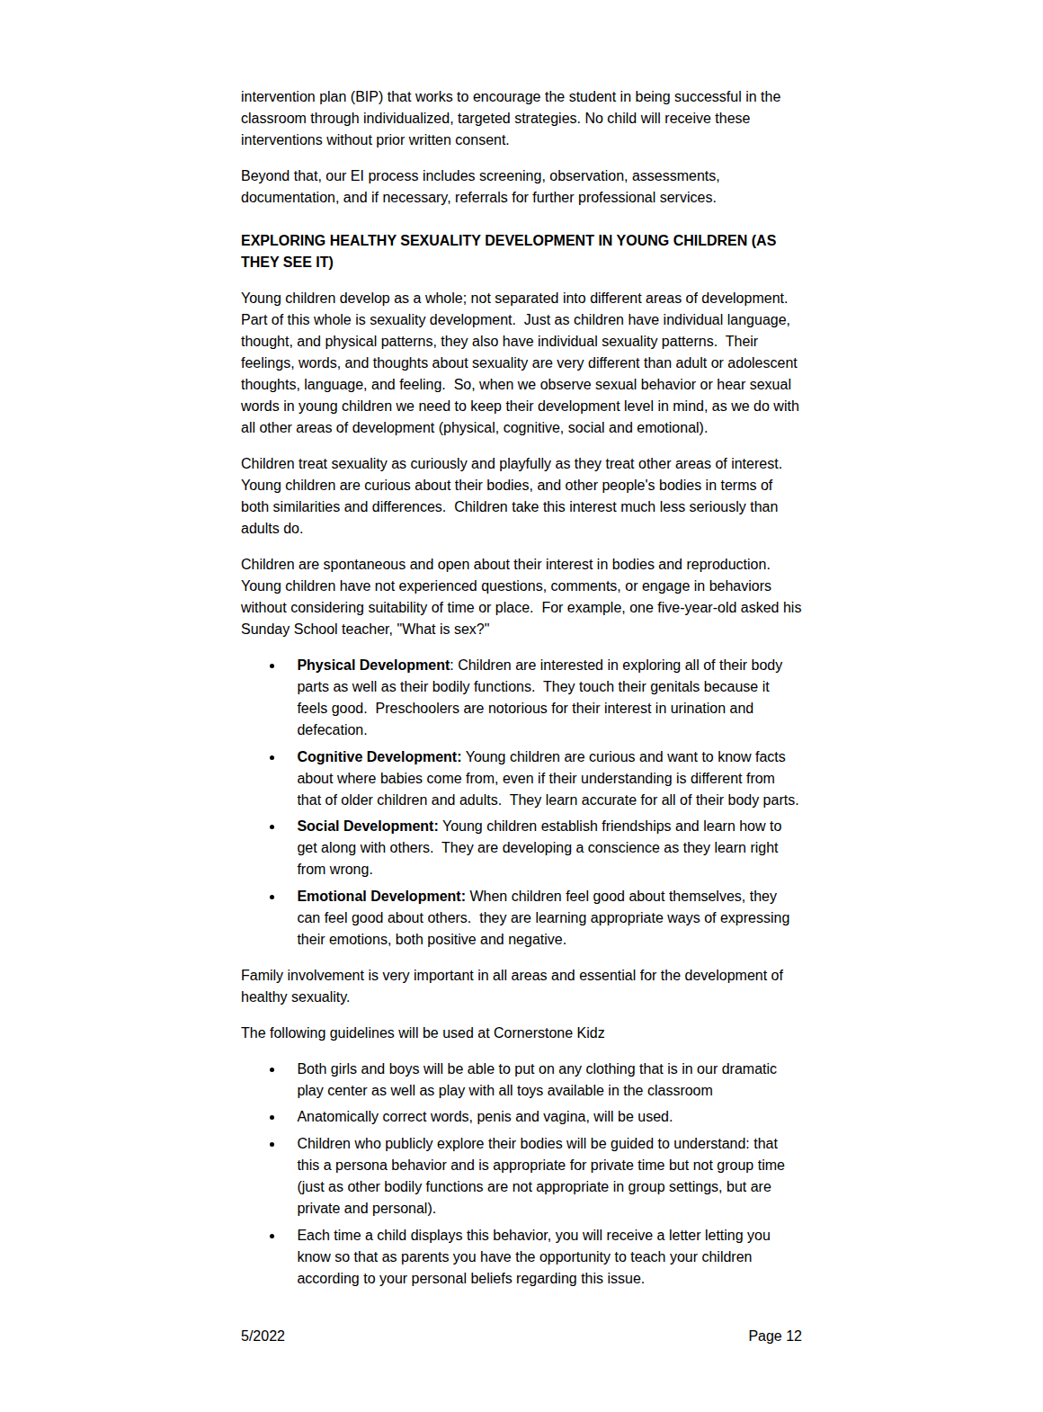intervention plan (BIP) that works to encourage the student in being successful in the classroom through individualized, targeted strategies. No child will receive these interventions without prior written consent.
Beyond that, our EI process includes screening, observation, assessments, documentation, and if necessary, referrals for further professional services.
Exploring Healthy Sexuality Development in Young Children (as they see it)
Young children develop as a whole; not separated into different areas of development. Part of this whole is sexuality development. Just as children have individual language, thought, and physical patterns, they also have individual sexuality patterns. Their feelings, words, and thoughts about sexuality are very different than adult or adolescent thoughts, language, and feeling. So, when we observe sexual behavior or hear sexual words in young children we need to keep their development level in mind, as we do with all other areas of development (physical, cognitive, social and emotional).
Children treat sexuality as curiously and playfully as they treat other areas of interest. Young children are curious about their bodies, and other people's bodies in terms of both similarities and differences. Children take this interest much less seriously than adults do.
Children are spontaneous and open about their interest in bodies and reproduction. Young children have not experienced questions, comments, or engage in behaviors without considering suitability of time or place. For example, one five-year-old asked his Sunday School teacher, "What is sex?"
Physical Development: Children are interested in exploring all of their body parts as well as their bodily functions. They touch their genitals because it feels good. Preschoolers are notorious for their interest in urination and defecation.
Cognitive Development: Young children are curious and want to know facts about where babies come from, even if their understanding is different from that of older children and adults. They learn accurate for all of their body parts.
Social Development: Young children establish friendships and learn how to get along with others. They are developing a conscience as they learn right from wrong.
Emotional Development: When children feel good about themselves, they can feel good about others. they are learning appropriate ways of expressing their emotions, both positive and negative.
Family involvement is very important in all areas and essential for the development of healthy sexuality.
The following guidelines will be used at Cornerstone Kidz
Both girls and boys will be able to put on any clothing that is in our dramatic play center as well as play with all toys available in the classroom
Anatomically correct words, penis and vagina, will be used.
Children who publicly explore their bodies will be guided to understand: that this a persona behavior and is appropriate for private time but not group time (just as other bodily functions are not appropriate in group settings, but are private and personal).
Each time a child displays this behavior, you will receive a letter letting you know so that as parents you have the opportunity to teach your children according to your personal beliefs regarding this issue.
5/2022 Page 12